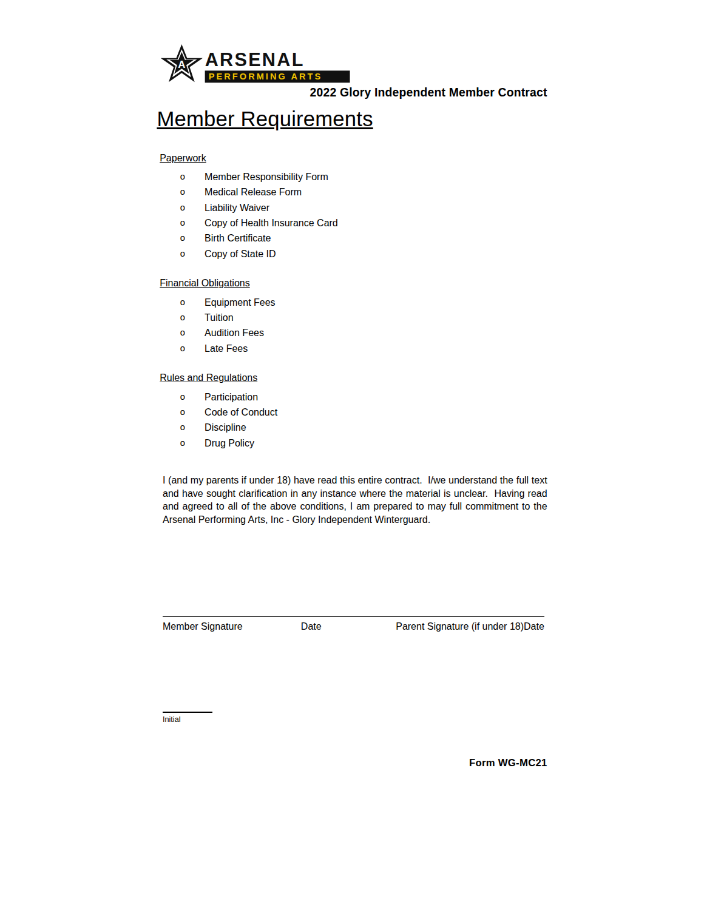A ARSENAL ARSENAL PERFORMING ARTS
2022 Glory Independent Member Contract
Member Requirements
Paperwork
Member Responsibility Form
Medical Release Form
Liability Waiver
Copy of Health Insurance Card
Birth Certificate
Copy of State ID
Financial Obligations
Equipment Fees
Tuition
Audition Fees
Late Fees
Rules and Regulations
Participation
Code of Conduct
Discipline
Drug Policy
I (and my parents if under 18) have read this entire contract. I/we understand the full text and have sought clarification in any instance where the material is unclear. Having read and agreed to all of the above conditions, I am prepared to may full commitment to the Arsenal Performing Arts, Inc - Glory Independent Winterguard.
Member Signature Date Parent Signature (if under 18) Date
Initial
Form WG-MC21